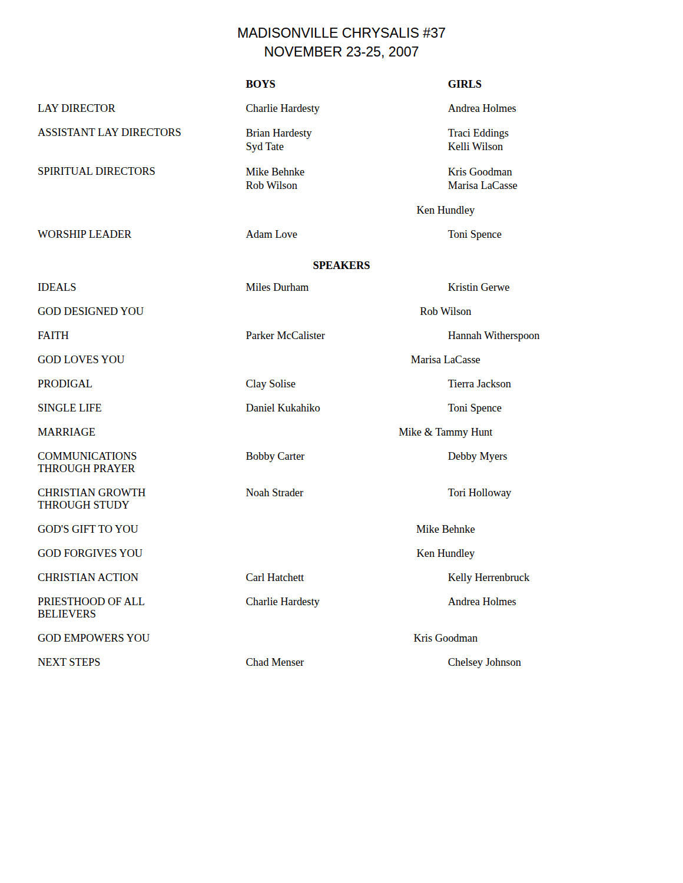MADISONVILLE CHRYSALIS #37NOVEMBER 23-25, 2007
| | BOYS | GIRLS |
| --- | --- | --- |
| LAY DIRECTOR | Charlie Hardesty | Andrea Holmes |
| ASSISTANT LAY DIRECTORS | Brian Hardesty Syd Tate | Traci Eddings Kelli Wilson |
| SPIRITUAL DIRECTORS | Mike Behnke Rob Wilson | Kris Goodman Marisa LaCasse |
| | Ken Hundley |
| WORSHIP LEADER | Adam Love | Toni Spence |
| SPEAKERS |
| IDEALS | Miles Durham | Kristin Gerwe |
| GOD DESIGNED YOU | Rob Wilson |
| FAITH | Parker McCalister | Hannah Witherspoon |
| GOD LOVES YOU | Marisa LaCasse |
| PRODIGAL | Clay Solise | Tierra Jackson |
| SINGLE LIFE | Daniel Kukahiko | Toni Spence |
| MARRIAGE | Mike & Tammy Hunt |
| COMMUNICATIONS THROUGH PRAYER | Bobby Carter | Debby Myers |
| CHRISTIAN GROWTH THROUGH STUDY | Noah Strader | Tori Holloway |
| GOD'S GIFT TO YOU | Mike Behnke |
| GOD FORGIVES YOU | Ken Hundley |
| CHRISTIAN ACTION | Carl Hatchett | Kelly Herrenbruck |
| PRIESTHOOD OF ALL BELIEVERS | Charlie Hardesty | Andrea Holmes |
| GOD EMPOWERS YOU | Kris Goodman |
| NEXT STEPS | Chad Menser | Chelsey Johnson |